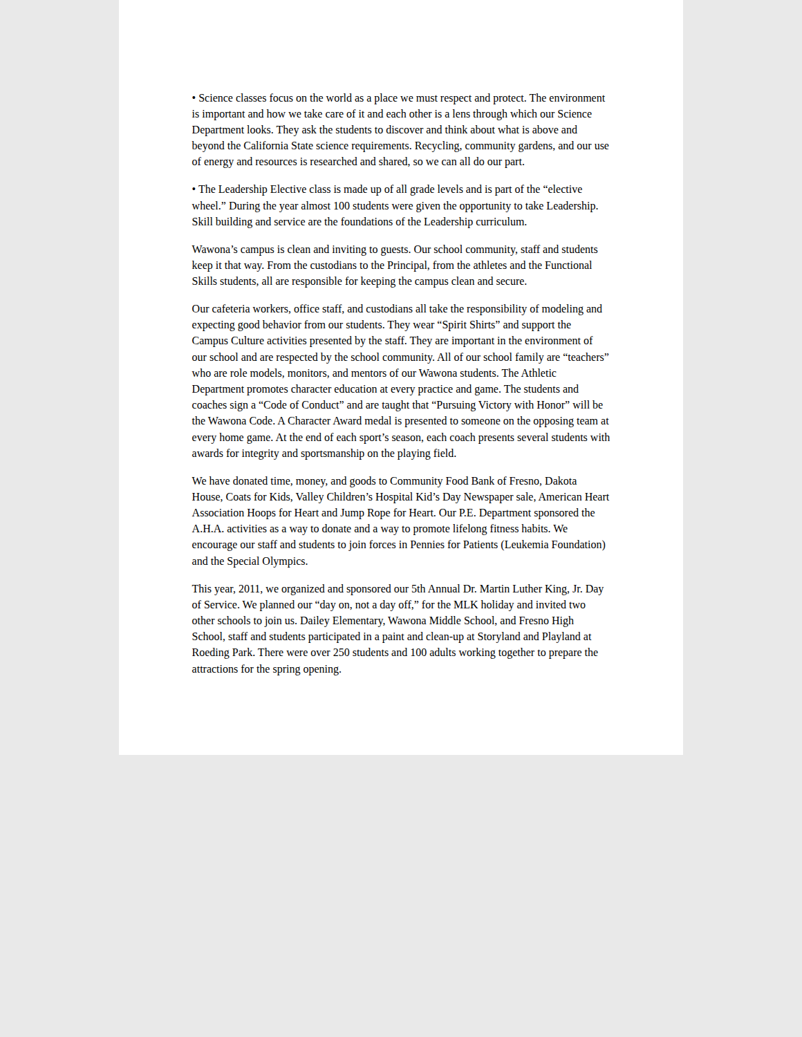• Science classes focus on the world as a place we must respect and protect. The environment is important and how we take care of it and each other is a lens through which our Science Department looks. They ask the students to discover and think about what is above and beyond the California State science requirements. Recycling, community gardens, and our use of energy and resources is researched and shared, so we can all do our part.
• The Leadership Elective class is made up of all grade levels and is part of the “elective wheel.” During the year almost 100 students were given the opportunity to take Leadership. Skill building and service are the foundations of the Leadership curriculum.
Wawona’s campus is clean and inviting to guests. Our school community, staff and students keep it that way. From the custodians to the Principal, from the athletes and the Functional Skills students, all are responsible for keeping the campus clean and secure.
Our cafeteria workers, office staff, and custodians all take the responsibility of modeling and expecting good behavior from our students. They wear “Spirit Shirts” and support the Campus Culture activities presented by the staff. They are important in the environment of our school and are respected by the school community. All of our school family are “teachers” who are role models, monitors, and mentors of our Wawona students. The Athletic Department promotes character education at every practice and game. The students and coaches sign a “Code of Conduct” and are taught that “Pursuing Victory with Honor” will be the Wawona Code. A Character Award medal is presented to someone on the opposing team at every home game. At the end of each sport’s season, each coach presents several students with awards for integrity and sportsmanship on the playing field.
We have donated time, money, and goods to Community Food Bank of Fresno, Dakota House, Coats for Kids, Valley Children’s Hospital Kid’s Day Newspaper sale, American Heart Association Hoops for Heart and Jump Rope for Heart. Our P.E. Department sponsored the A.H.A. activities as a way to donate and a way to promote lifelong fitness habits. We encourage our staff and students to join forces in Pennies for Patients (Leukemia Foundation) and the Special Olympics.
This year, 2011, we organized and sponsored our 5th Annual Dr. Martin Luther King, Jr. Day of Service. We planned our “day on, not a day off,” for the MLK holiday and invited two other schools to join us. Dailey Elementary, Wawona Middle School, and Fresno High School, staff and students participated in a paint and clean-up at Storyland and Playland at Roeding Park. There were over 250 students and 100 adults working together to prepare the attractions for the spring opening.